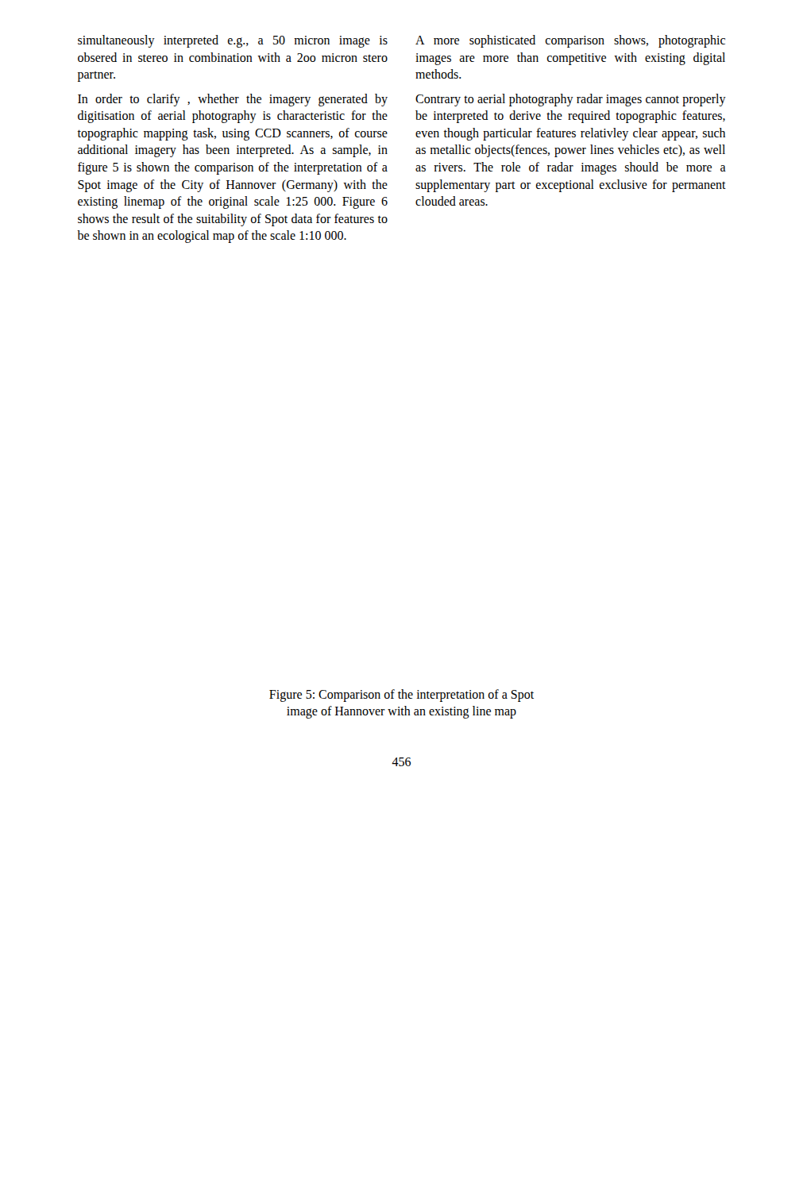simultaneously interpreted e.g., a 50 micron image is obsered in stereo in combination with a 2oo micron stero partner.
In order to clarify , whether the imagery generated by digitisation of aerial photography is characteristic for the topographic mapping task, using CCD scanners, of course additional imagery has been interpreted. As a sample, in figure 5 is shown the comparison of the interpretation of a Spot image of the City of Hannover (Germany) with the existing linemap of the original scale 1:25 000. Figure 6 shows the result of the suitability of Spot data for features to be shown in an ecological map of the scale 1:10 000.
A more sophisticated comparison shows, photographic images are more than competitive with existing digital methods.
Contrary to aerial photography radar images cannot properly be interpreted to derive the required topographic features, even though particular features relativley clear appear, such as metallic objects(fences, power lines vehicles etc), as well as rivers. The role of radar images should be more a supplementary part or exceptional exclusive for permanent clouded areas.
Figure 5: Comparison of the interpretation of a Spot
image of Hannover with an existing line map
456